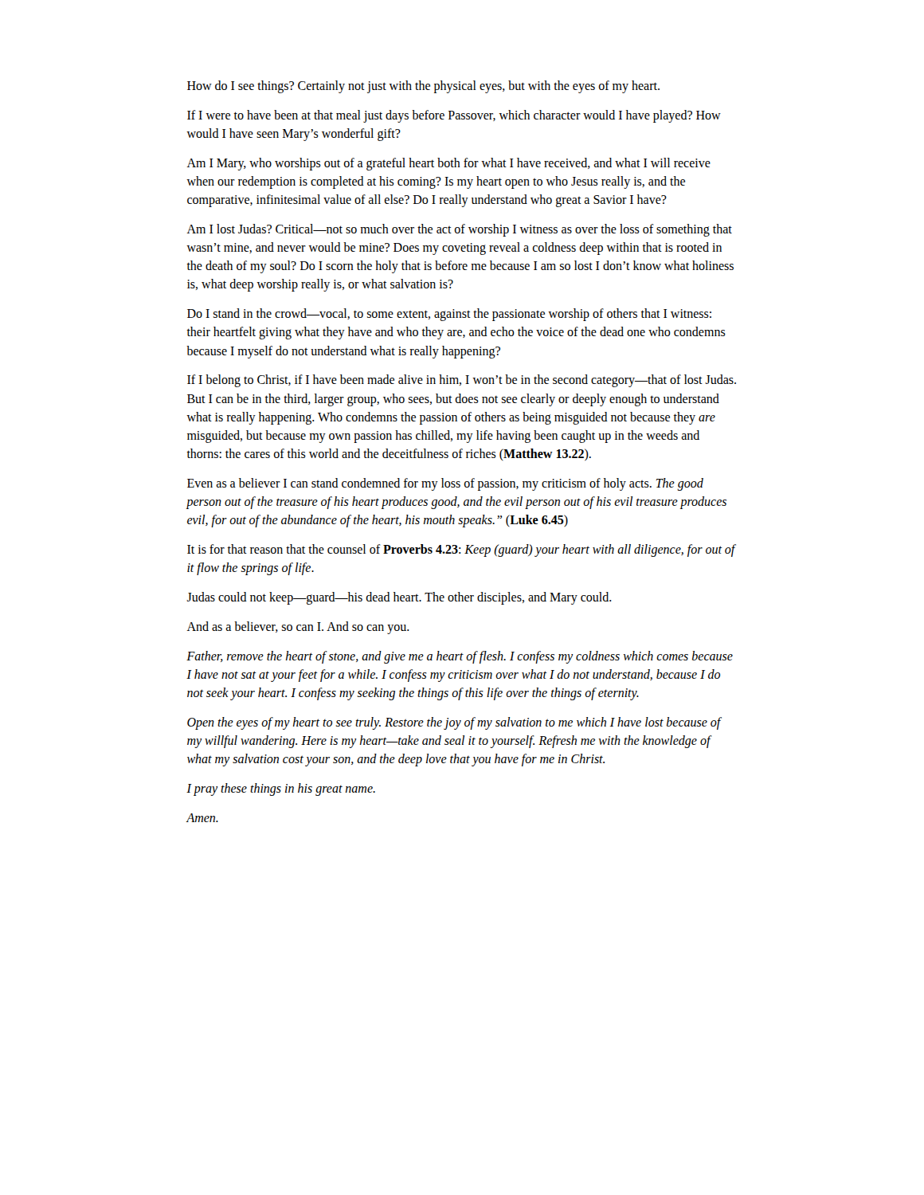How do I see things? Certainly not just with the physical eyes, but with the eyes of my heart.
If I were to have been at that meal just days before Passover, which character would I have played? How would I have seen Mary’s wonderful gift?
Am I Mary, who worships out of a grateful heart both for what I have received, and what I will receive when our redemption is completed at his coming? Is my heart open to who Jesus really is, and the comparative, infinitesimal value of all else? Do I really understand who great a Savior I have?
Am I lost Judas? Critical—not so much over the act of worship I witness as over the loss of something that wasn’t mine, and never would be mine? Does my coveting reveal a coldness deep within that is rooted in the death of my soul? Do I scorn the holy that is before me because I am so lost I don’t know what holiness is, what deep worship really is, or what salvation is?
Do I stand in the crowd—vocal, to some extent, against the passionate worship of others that I witness: their heartfelt giving what they have and who they are, and echo the voice of the dead one who condemns because I myself do not understand what is really happening?
If I belong to Christ, if I have been made alive in him, I won’t be in the second category—that of lost Judas. But I can be in the third, larger group, who sees, but does not see clearly or deeply enough to understand what is really happening. Who condemns the passion of others as being misguided not because they are misguided, but because my own passion has chilled, my life having been caught up in the weeds and thorns: the cares of this world and the deceitfulness of riches (Matthew 13.22).
Even as a believer I can stand condemned for my loss of passion, my criticism of holy acts. The good person out of the treasure of his heart produces good, and the evil person out of his evil treasure produces evil, for out of the abundance of the heart, his mouth speaks.” (Luke 6.45)
It is for that reason that the counsel of Proverbs 4.23: Keep (guard) your heart with all diligence, for out of it flow the springs of life.
Judas could not keep—guard—his dead heart. The other disciples, and Mary could.
And as a believer, so can I. And so can you.
Father, remove the heart of stone, and give me a heart of flesh. I confess my coldness which comes because I have not sat at your feet for a while. I confess my criticism over what I do not understand, because I do not seek your heart. I confess my seeking the things of this life over the things of eternity.
Open the eyes of my heart to see truly. Restore the joy of my salvation to me which I have lost because of my willful wandering. Here is my heart—take and seal it to yourself. Refresh me with the knowledge of what my salvation cost your son, and the deep love that you have for me in Christ.
I pray these things in his great name.
Amen.